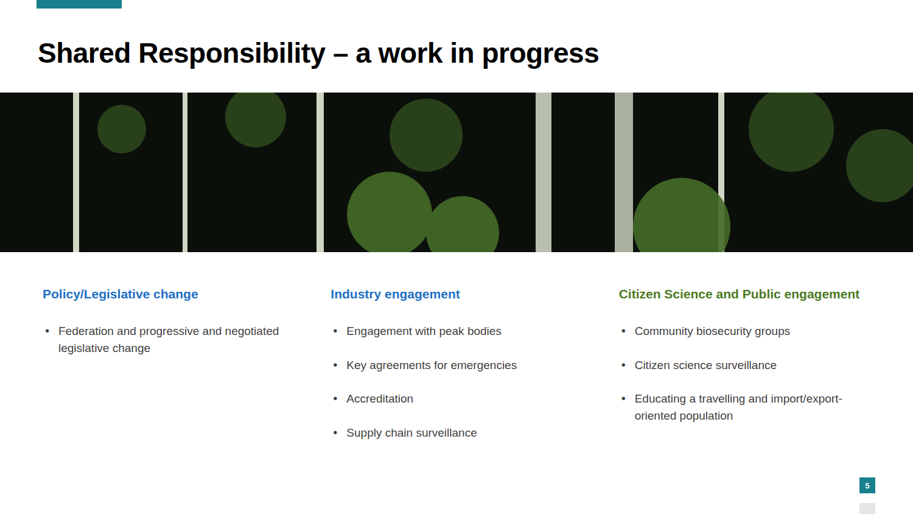Shared Responsibility – a work in progress
Policy/Legislative change
Federation and progressive and negotiated legislative change
Industry engagement
Engagement with peak bodies
Key agreements for emergencies
Accreditation
Supply chain surveillance
Citizen Science and Public engagement
Community biosecurity groups
Citizen science surveillance
Educating a travelling and import/export-oriented population
5